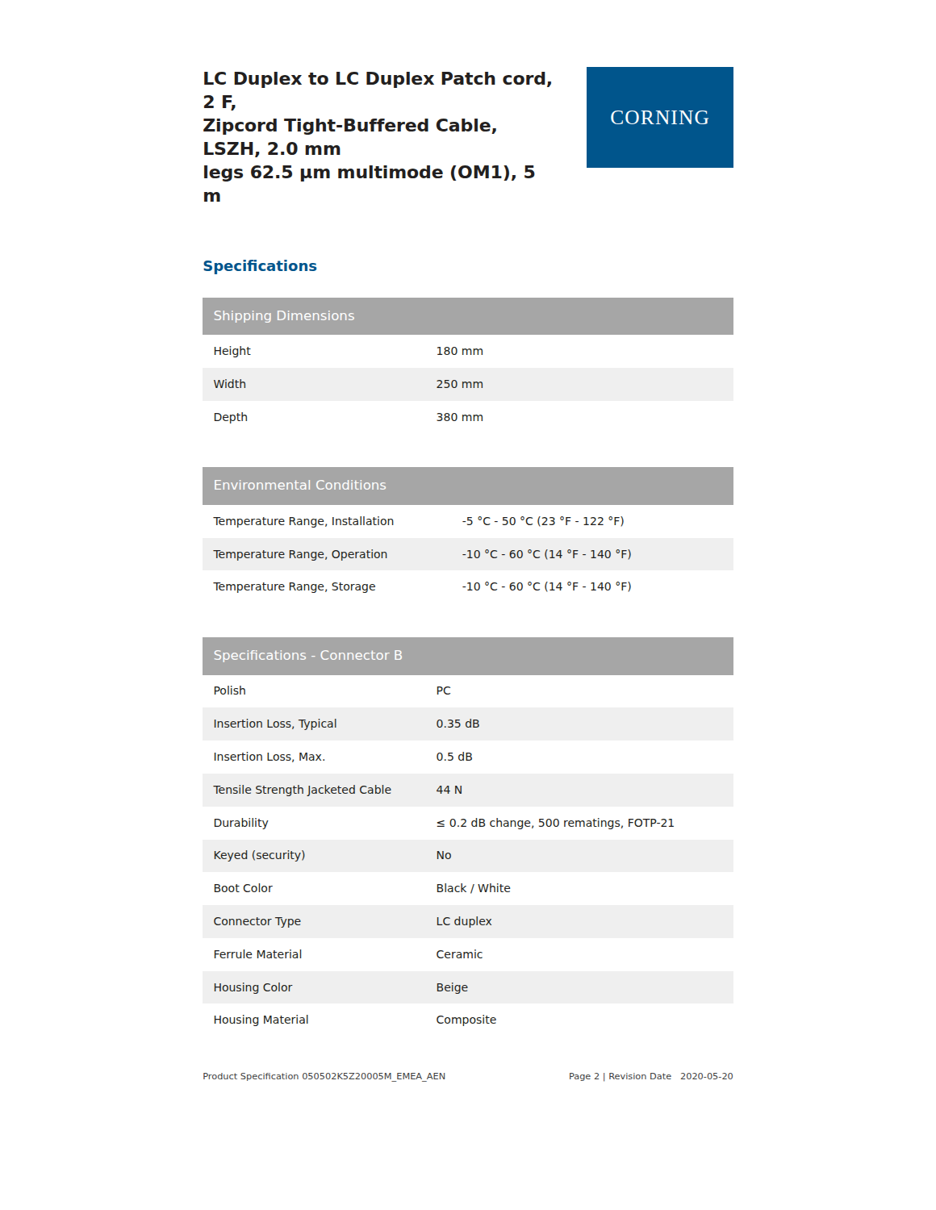LC Duplex to LC Duplex Patch cord, 2 F,
Zipcord Tight-Buffered Cable, LSZH, 2.0 mm
legs 62.5 µm multimode (OM1), 5 m
CORNING
Specifications
Shipping Dimensions
| Height | 180 mm |
| Width | 250 mm |
| Depth | 380 mm |
Environmental Conditions
| Temperature Range, Installation | -5 °C - 50 °C (23 °F - 122 °F) |
| Temperature Range, Operation | -10 °C - 60 °C (14 °F - 140 °F) |
| Temperature Range, Storage | -10 °C - 60 °C (14 °F - 140 °F) |
Specifications - Connector B
| Polish | PC |
| Insertion Loss, Typical | 0.35 dB |
| Insertion Loss, Max. | 0.5 dB |
| Tensile Strength Jacketed Cable | 44 N |
| Durability | ≤ 0.2 dB change, 500 rematings, FOTP-21 |
| Keyed (security) | No |
| Boot Color | Black / White |
| Connector Type | LC duplex |
| Ferrule Material | Ceramic |
| Housing Color | Beige |
| Housing Material | Composite |
Product Specification 050502K5Z20005M_EMEA_AEN Page 2 | Revision Date 2020-05-20